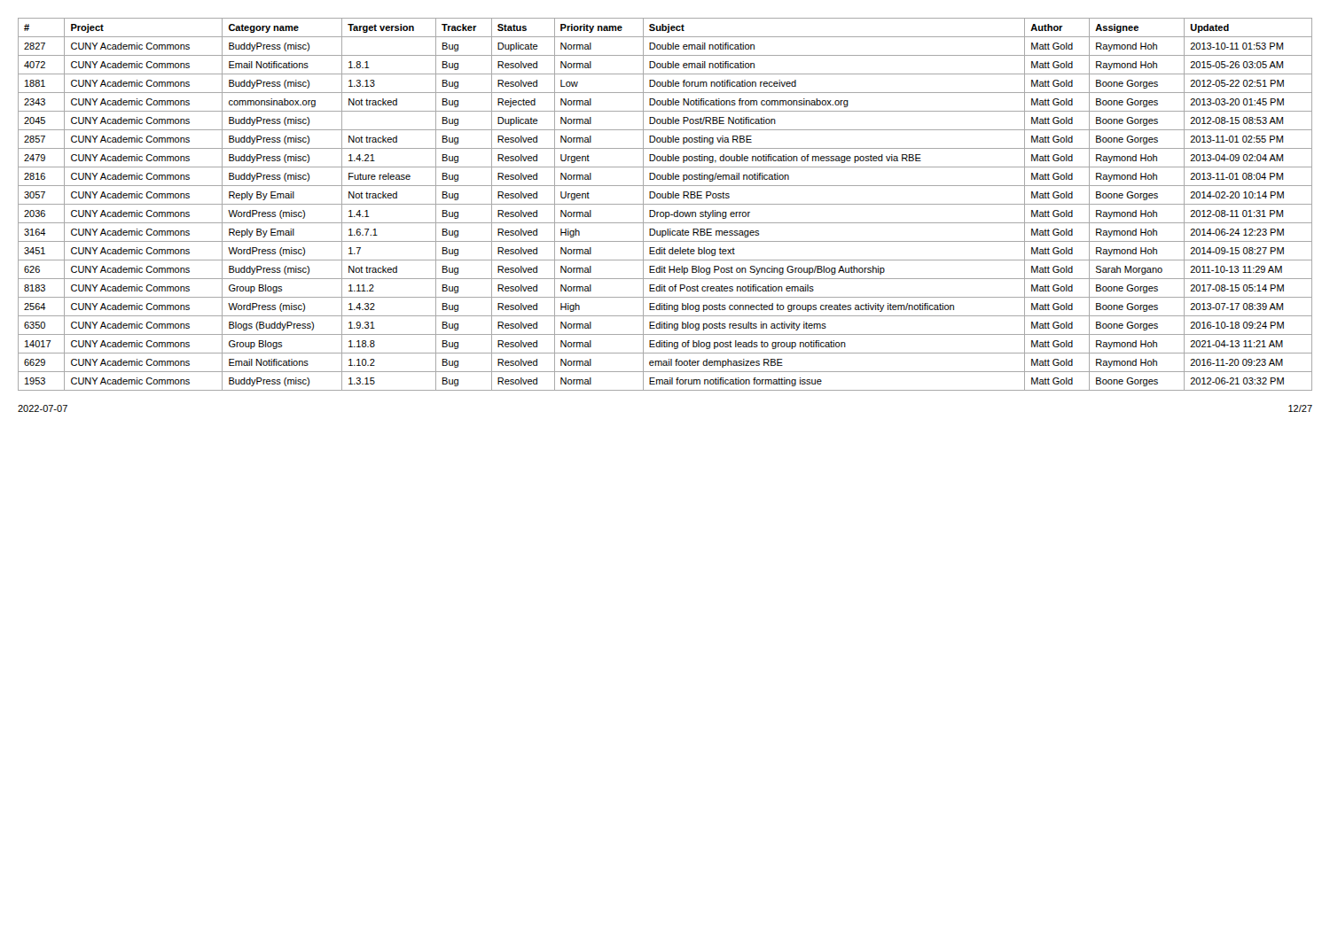| # | Project | Category name | Target version | Tracker | Status | Priority name | Subject | Author | Assignee | Updated |
| --- | --- | --- | --- | --- | --- | --- | --- | --- | --- | --- |
| 2827 | CUNY Academic Commons | BuddyPress (misc) | | Bug | Duplicate | Normal | Double email notification | Matt Gold | Raymond Hoh | 2013-10-11 01:53 PM |
| 4072 | CUNY Academic Commons | Email Notifications | 1.8.1 | Bug | Resolved | Normal | Double email notification | Matt Gold | Raymond Hoh | 2015-05-26 03:05 AM |
| 1881 | CUNY Academic Commons | BuddyPress (misc) | 1.3.13 | Bug | Resolved | Low | Double forum notification received | Matt Gold | Boone Gorges | 2012-05-22 02:51 PM |
| 2343 | CUNY Academic Commons | commonsinabox.org | Not tracked | Bug | Rejected | Normal | Double Notifications from commonsinabox.org | Matt Gold | Boone Gorges | 2013-03-20 01:45 PM |
| 2045 | CUNY Academic Commons | BuddyPress (misc) | | Bug | Duplicate | Normal | Double Post/RBE Notification | Matt Gold | Boone Gorges | 2012-08-15 08:53 AM |
| 2857 | CUNY Academic Commons | BuddyPress (misc) | Not tracked | Bug | Resolved | Normal | Double posting via RBE | Matt Gold | Boone Gorges | 2013-11-01 02:55 PM |
| 2479 | CUNY Academic Commons | BuddyPress (misc) | 1.4.21 | Bug | Resolved | Urgent | Double posting, double notification of message posted via RBE | Matt Gold | Raymond Hoh | 2013-04-09 02:04 AM |
| 2816 | CUNY Academic Commons | BuddyPress (misc) | Future release | Bug | Resolved | Normal | Double posting/email notification | Matt Gold | Raymond Hoh | 2013-11-01 08:04 PM |
| 3057 | CUNY Academic Commons | Reply By Email | Not tracked | Bug | Resolved | Urgent | Double RBE Posts | Matt Gold | Boone Gorges | 2014-02-20 10:14 PM |
| 2036 | CUNY Academic Commons | WordPress (misc) | 1.4.1 | Bug | Resolved | Normal | Drop-down styling error | Matt Gold | Raymond Hoh | 2012-08-11 01:31 PM |
| 3164 | CUNY Academic Commons | Reply By Email | 1.6.7.1 | Bug | Resolved | High | Duplicate RBE messages | Matt Gold | Raymond Hoh | 2014-06-24 12:23 PM |
| 3451 | CUNY Academic Commons | WordPress (misc) | 1.7 | Bug | Resolved | Normal | Edit delete blog text | Matt Gold | Raymond Hoh | 2014-09-15 08:27 PM |
| 626 | CUNY Academic Commons | BuddyPress (misc) | Not tracked | Bug | Resolved | Normal | Edit Help Blog Post on Syncing Group/Blog Authorship | Matt Gold | Sarah Morgano | 2011-10-13 11:29 AM |
| 8183 | CUNY Academic Commons | Group Blogs | 1.11.2 | Bug | Resolved | Normal | Edit of Post creates notification emails | Matt Gold | Boone Gorges | 2017-08-15 05:14 PM |
| 2564 | CUNY Academic Commons | WordPress (misc) | 1.4.32 | Bug | Resolved | High | Editing blog posts connected to groups creates activity item/notification | Matt Gold | Boone Gorges | 2013-07-17 08:39 AM |
| 6350 | CUNY Academic Commons | Blogs (BuddyPress) | 1.9.31 | Bug | Resolved | Normal | Editing blog posts results in activity items | Matt Gold | Boone Gorges | 2016-10-18 09:24 PM |
| 14017 | CUNY Academic Commons | Group Blogs | 1.18.8 | Bug | Resolved | Normal | Editing of blog post leads to group notification | Matt Gold | Raymond Hoh | 2021-04-13 11:21 AM |
| 6629 | CUNY Academic Commons | Email Notifications | 1.10.2 | Bug | Resolved | Normal | email footer demphasizes RBE | Matt Gold | Raymond Hoh | 2016-11-20 09:23 AM |
| 1953 | CUNY Academic Commons | BuddyPress (misc) | 1.3.15 | Bug | Resolved | Normal | Email forum notification formatting issue | Matt Gold | Boone Gorges | 2012-06-21 03:32 PM |
2022-07-07 12/27